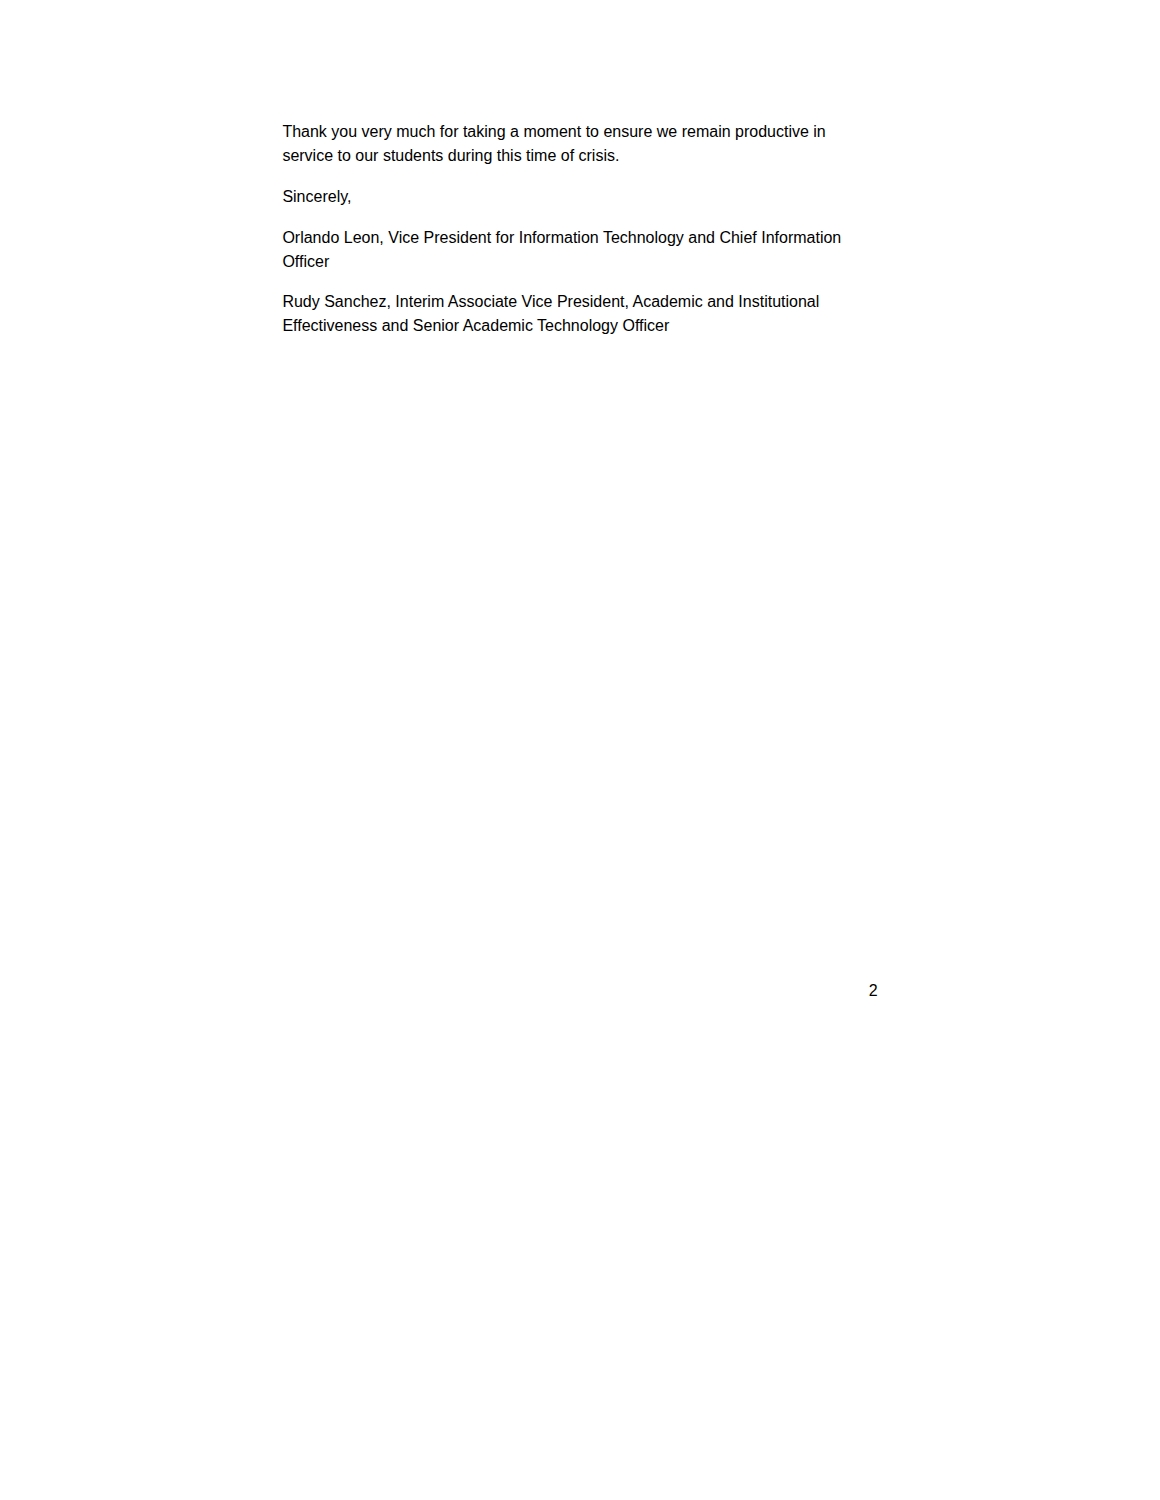Thank you very much for taking a moment to ensure we remain productive in service to our students during this time of crisis.
Sincerely,
Orlando Leon, Vice President for Information Technology and Chief Information Officer
Rudy Sanchez, Interim Associate Vice President, Academic and Institutional Effectiveness and Senior Academic Technology Officer
2